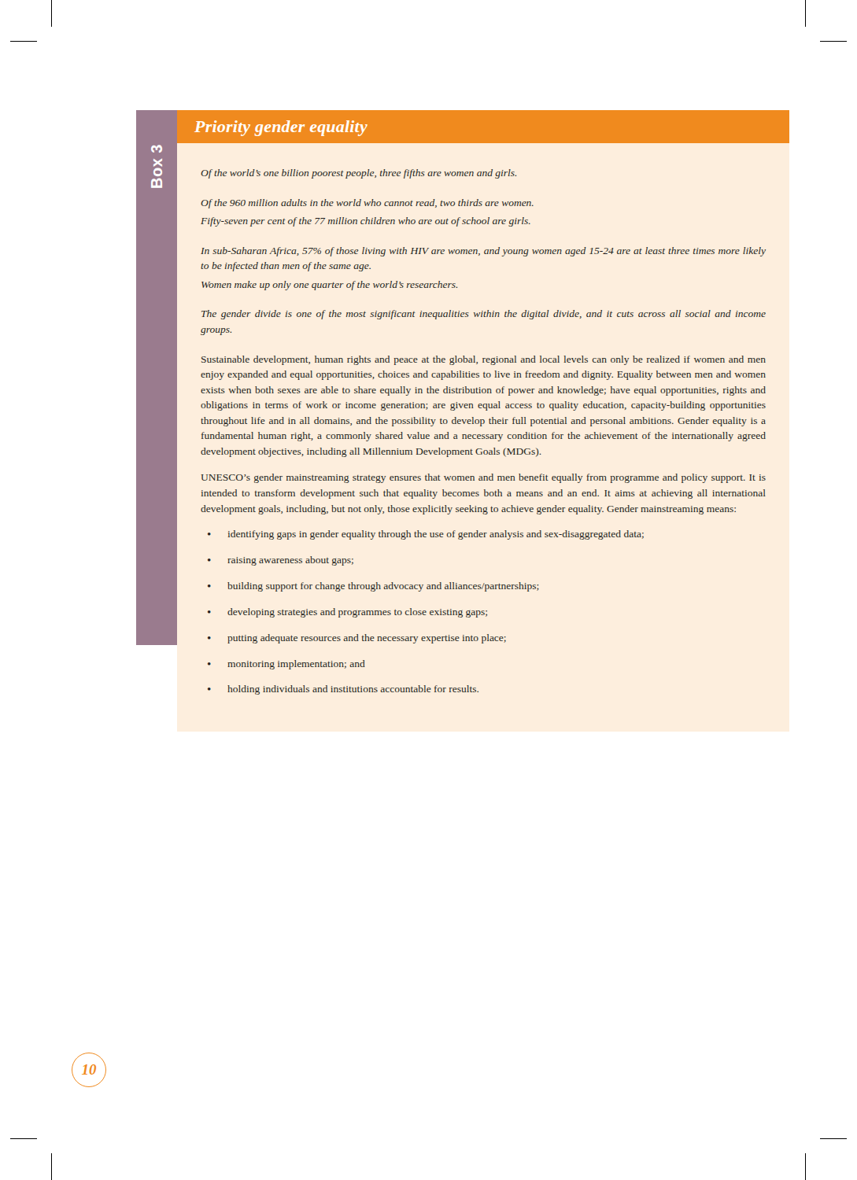Box 3
Priority gender equality
Of the world’s one billion poorest people, three fifths are women and girls.
Of the 960 million adults in the world who cannot read, two thirds are women.
Fifty-seven per cent of the 77 million children who are out of school are girls.
In sub-Saharan Africa, 57% of those living with HIV are women, and young women aged 15-24 are at least three times more likely to be infected than men of the same age.
Women make up only one quarter of the world’s researchers.
The gender divide is one of the most significant inequalities within the digital divide, and it cuts across all social and income groups.
Sustainable development, human rights and peace at the global, regional and local levels can only be realized if women and men enjoy expanded and equal opportunities, choices and capabilities to live in freedom and dignity. Equality between men and women exists when both sexes are able to share equally in the distribution of power and knowledge; have equal opportunities, rights and obligations in terms of work or income generation; are given equal access to quality education, capacity-building opportunities throughout life and in all domains, and the possibility to develop their full potential and personal ambitions. Gender equality is a fundamental human right, a commonly shared value and a necessary condition for the achievement of the internationally agreed development objectives, including all Millennium Development Goals (MDGs).
UNESCO’s gender mainstreaming strategy ensures that women and men benefit equally from programme and policy support. It is intended to transform development such that equality becomes both a means and an end. It aims at achieving all international development goals, including, but not only, those explicitly seeking to achieve gender equality. Gender mainstreaming means:
identifying gaps in gender equality through the use of gender analysis and sex-disaggregated data;
raising awareness about gaps;
building support for change through advocacy and alliances/partnerships;
developing strategies and programmes to close existing gaps;
putting adequate resources and the necessary expertise into place;
monitoring implementation; and
holding individuals and institutions accountable for results.
10